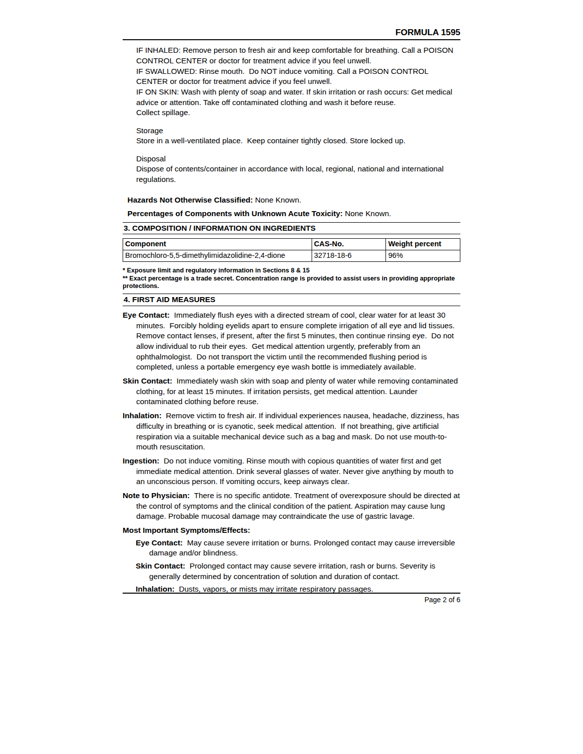FORMULA 1595
IF INHALED: Remove person to fresh air and keep comfortable for breathing. Call a POISON CONTROL CENTER or doctor for treatment advice if you feel unwell.
IF SWALLOWED: Rinse mouth. Do NOT induce vomiting. Call a POISON CONTROL CENTER or doctor for treatment advice if you feel unwell.
IF ON SKIN: Wash with plenty of soap and water. If skin irritation or rash occurs: Get medical advice or attention. Take off contaminated clothing and wash it before reuse.
Collect spillage.
Storage
Store in a well-ventilated place. Keep container tightly closed. Store locked up.
Disposal
Dispose of contents/container in accordance with local, regional, national and international regulations.
Hazards Not Otherwise Classified: None Known.
Percentages of Components with Unknown Acute Toxicity: None Known.
3. COMPOSITION / INFORMATION ON INGREDIENTS
| Component | CAS-No. | Weight percent |
| --- | --- | --- |
| Bromochloro-5,5-dimethylimidazolidine-2,4-dione | 32718-18-6 | 96% |
* Exposure limit and regulatory information in Sections 8 & 15
** Exact percentage is a trade secret. Concentration range is provided to assist users in providing appropriate protections.
4. FIRST AID MEASURES
Eye Contact: Immediately flush eyes with a directed stream of cool, clear water for at least 30 minutes. Forcibly holding eyelids apart to ensure complete irrigation of all eye and lid tissues. Remove contact lenses, if present, after the first 5 minutes, then continue rinsing eye. Do not allow individual to rub their eyes. Get medical attention urgently, preferably from an ophthalmologist. Do not transport the victim until the recommended flushing period is completed, unless a portable emergency eye wash bottle is immediately available.
Skin Contact: Immediately wash skin with soap and plenty of water while removing contaminated clothing, for at least 15 minutes. If irritation persists, get medical attention. Launder contaminated clothing before reuse.
Inhalation: Remove victim to fresh air. If individual experiences nausea, headache, dizziness, has difficulty in breathing or is cyanotic, seek medical attention. If not breathing, give artificial respiration via a suitable mechanical device such as a bag and mask. Do not use mouth-to-mouth resuscitation.
Ingestion: Do not induce vomiting. Rinse mouth with copious quantities of water first and get immediate medical attention. Drink several glasses of water. Never give anything by mouth to an unconscious person. If vomiting occurs, keep airways clear.
Note to Physician: There is no specific antidote. Treatment of overexposure should be directed at the control of symptoms and the clinical condition of the patient. Aspiration may cause lung damage. Probable mucosal damage may contraindicate the use of gastric lavage.
Most Important Symptoms/Effects:
Eye Contact: May cause severe irritation or burns. Prolonged contact may cause irreversible damage and/or blindness.
Skin Contact: Prolonged contact may cause severe irritation, rash or burns. Severity is generally determined by concentration of solution and duration of contact.
Inhalation: Dusts, vapors, or mists may irritate respiratory passages.
Page 2 of 6